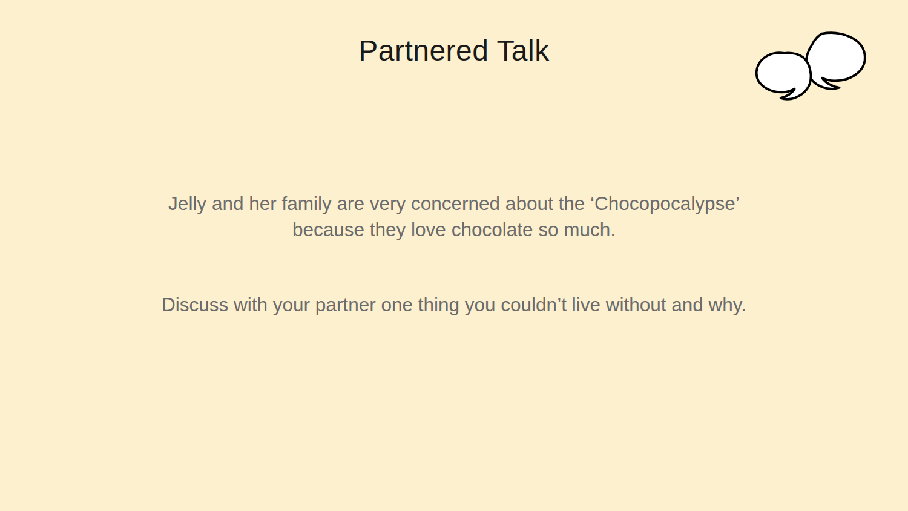Partnered Talk
Jelly and her family are very concerned about the ‘Chocopocalypse’ because they love chocolate so much.
Discuss with your partner one thing you couldn’t live without and why.